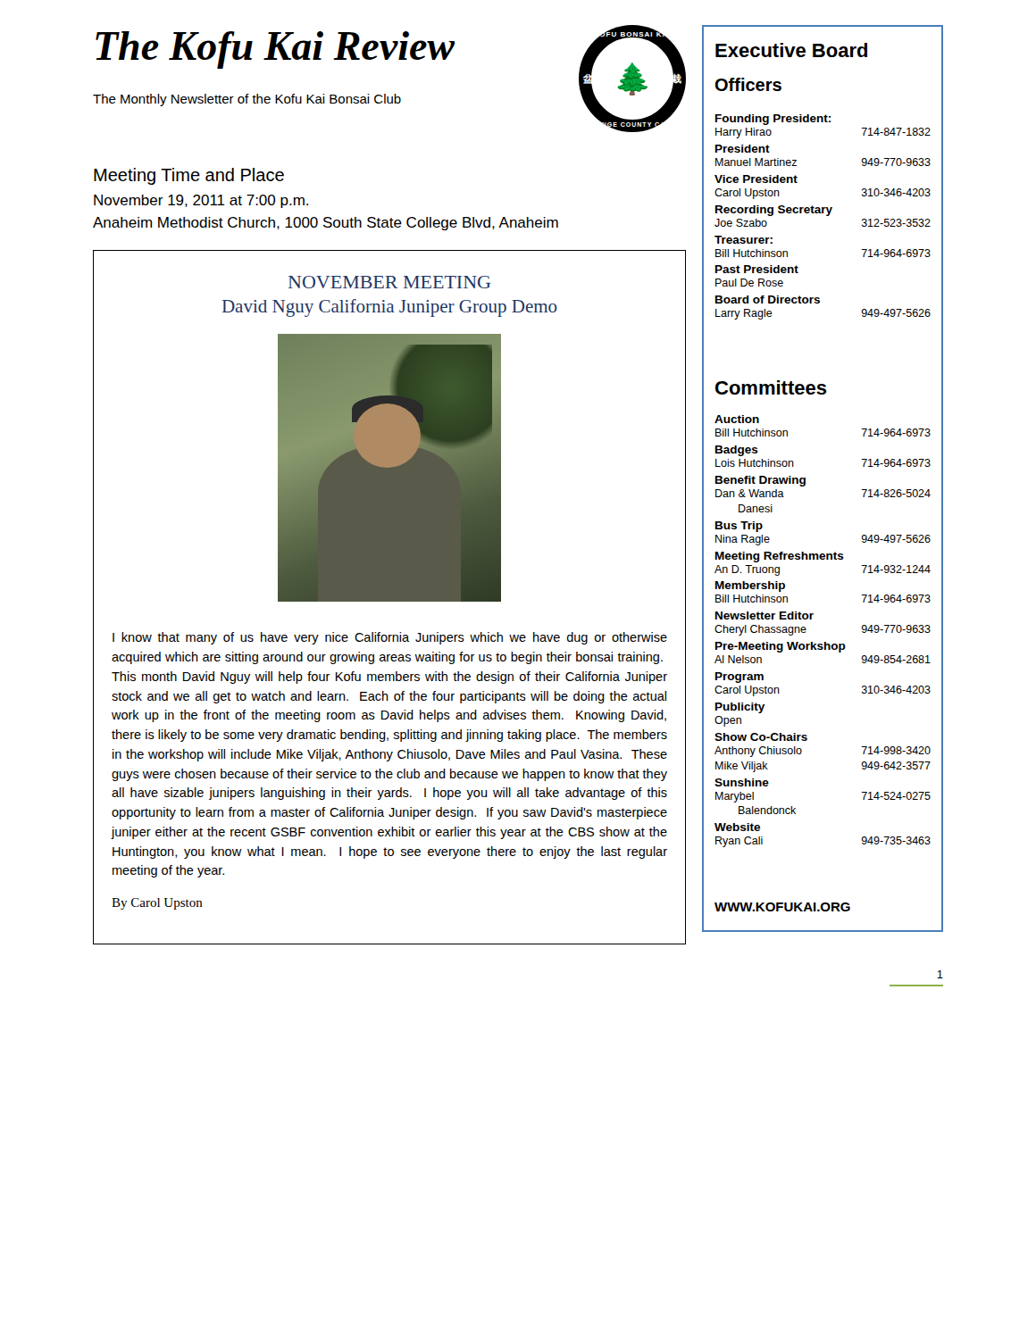The Kofu Kai Review
The Monthly Newsletter of the Kofu Kai Bonsai Club
KOFU BONSAI KAI
盆
栽
🌲
ORANGE COUNTY CALIF.
Meeting Time and Place
November 19, 2011 at 7:00 p.m.
Anaheim Methodist Church, 1000 South State College Blvd, Anaheim
NOVEMBER MEETING
David Nguy California Juniper Group Demo
I know that many of us have very nice California Junipers which we have dug or otherwise acquired which are sitting around our growing areas waiting for us to begin their bonsai training. This month David Nguy will help four Kofu members with the design of their California Juniper stock and we all get to watch and learn. Each of the four participants will be doing the actual work up in the front of the meeting room as David helps and advises them. Knowing David, there is likely to be some very dramatic bending, splitting and jinning taking place. The members in the workshop will include Mike Viljak, Anthony Chiusolo, Dave Miles and Paul Vasina. These guys were chosen because of their service to the club and because we happen to know that they all have sizable junipers languishing in their yards. I hope you will all take advantage of this opportunity to learn from a master of California Juniper design. If you saw David's masterpiece juniper either at the recent GSBF convention exhibit or earlier this year at the CBS show at the Huntington, you know what I mean. I hope to see everyone there to enjoy the last regular meeting of the year.
By Carol Upston
Executive Board
Officers
Founding President:
Harry Hirao 714-847-1832
President
Manuel Martinez 949-770-9633
Vice President
Carol Upston 310-346-4203
Recording Secretary
Joe Szabo 312-523-3532
Treasurer:
Bill Hutchinson 714-964-6973
Past President
Paul De Rose
Board of Directors
Larry Ragle 949-497-5626
Committees
Auction
Bill Hutchinson 714-964-6973
Badges
Lois Hutchinson 714-964-6973
Benefit Drawing
Dan & Wanda 714-826-5024
Danesi
Bus Trip
Nina Ragle 949-497-5626
Meeting Refreshments
An D. Truong 714-932-1244
Membership
Bill Hutchinson 714-964-6973
Newsletter Editor
Cheryl Chassagne 949-770-9633
Pre-Meeting Workshop
Al Nelson 949-854-2681
Program
Carol Upston 310-346-4203
Publicity
Open
Show Co-Chairs
Anthony Chiusolo 714-998-3420
Mike Viljak 949-642-3577
Sunshine
Marybel 714-524-0275
Balendonck
Website
Ryan Cali 949-735-3463
WWW.KOFUKAI.ORG
1